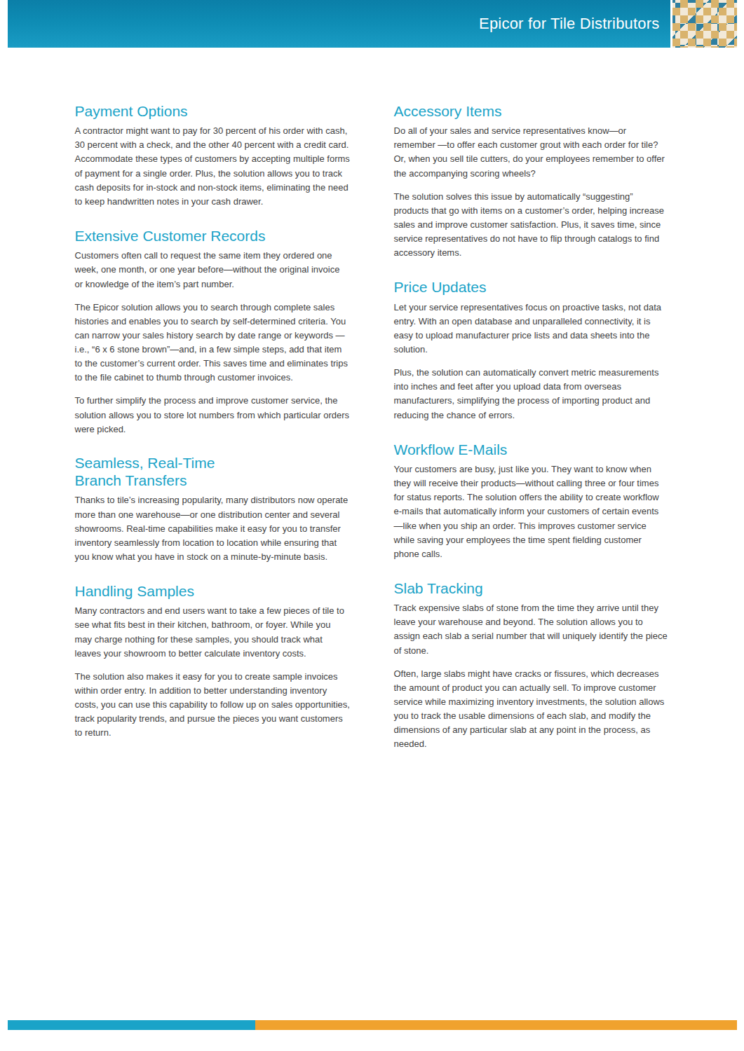Epicor for Tile Distributors
Payment Options
A contractor might want to pay for 30 percent of his order with cash, 30 percent with a check, and the other 40 percent with a credit card. Accommodate these types of customers by accepting multiple forms of payment for a single order. Plus, the solution allows you to track cash deposits for in-stock and non-stock items, eliminating the need to keep handwritten notes in your cash drawer.
Extensive Customer Records
Customers often call to request the same item they ordered one week, one month, or one year before—without the original invoice or knowledge of the item’s part number.
The Epicor solution allows you to search through complete sales histories and enables you to search by self-determined criteria. You can narrow your sales history search by date range or keywords —i.e., “6 x 6 stone brown”—and, in a few simple steps, add that item to the customer’s current order. This saves time and eliminates trips to the file cabinet to thumb through customer invoices.
To further simplify the process and improve customer service, the solution allows you to store lot numbers from which particular orders were picked.
Seamless, Real-Time
Branch Transfers
Thanks to tile’s increasing popularity, many distributors now operate more than one warehouse—or one distribution center and several showrooms. Real-time capabilities make it easy for you to transfer inventory seamlessly from location to location while ensuring that you know what you have in stock on a minute-by-minute basis.
Handling Samples
Many contractors and end users want to take a few pieces of tile to see what fits best in their kitchen, bathroom, or foyer. While you may charge nothing for these samples, you should track what leaves your showroom to better calculate inventory costs.
The solution also makes it easy for you to create sample invoices within order entry. In addition to better understanding inventory costs, you can use this capability to follow up on sales opportunities, track popularity trends, and pursue the pieces you want customers to return.
Accessory Items
Do all of your sales and service representatives know—or remember —to offer each customer grout with each order for tile? Or, when you sell tile cutters, do your employees remember to offer the accompanying scoring wheels?
The solution solves this issue by automatically “suggesting” products that go with items on a customer’s order, helping increase sales and improve customer satisfaction. Plus, it saves time, since service representatives do not have to flip through catalogs to find accessory items.
Price Updates
Let your service representatives focus on proactive tasks, not data entry. With an open database and unparalleled connectivity, it is easy to upload manufacturer price lists and data sheets into the solution.
Plus, the solution can automatically convert metric measurements into inches and feet after you upload data from overseas manufacturers, simplifying the process of importing product and reducing the chance of errors.
Workflow E-Mails
Your customers are busy, just like you. They want to know when they will receive their products—without calling three or four times for status reports. The solution offers the ability to create workflow e-mails that automatically inform your customers of certain events —like when you ship an order. This improves customer service while saving your employees the time spent fielding customer phone calls.
Slab Tracking
Track expensive slabs of stone from the time they arrive until they leave your warehouse and beyond. The solution allows you to assign each slab a serial number that will uniquely identify the piece of stone.
Often, large slabs might have cracks or fissures, which decreases the amount of product you can actually sell. To improve customer service while maximizing inventory investments, the solution allows you to track the usable dimensions of each slab, and modify the dimensions of any particular slab at any point in the process, as needed.